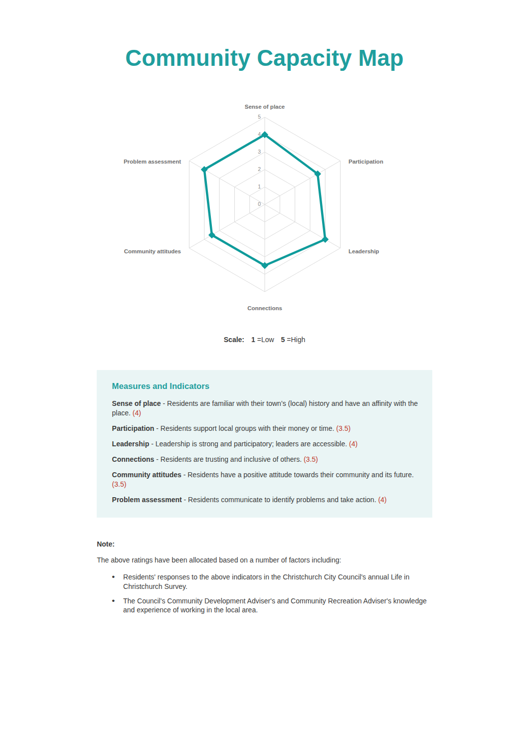Community Capacity Map
Radar chart: 6 axes, values 0..5 Center (300,300) in a 600x600 viewBox, radius 5 units = 175px Axis order (clockwise from top): Sense of place (4), Participation (3.5), Leadership (4), Connections (3.5), Community attitudes (3.5), Problem assessment (4) 5 4 3 2 1 0 Data polygon: Sense of place 4 -> (0,-140) Participation 3.5 -> (106.09,-61.25) Leadership 4 -> (121.24,70) Connections 3.5 -> (0,122.5) Community attitudes 3.5 -> (-106.09,61.25) Problem assessment 4 -> (-121.24,-70) Sense of place Participation Leadership Connections Community attitudes Problem assessment
Scale: 1 =Low 5 =High
Measures and Indicators
Sense of place - Residents are familiar with their town’s (local) history and have an affinity with the place. (4)
Participation - Residents support local groups with their money or time. (3.5)
Leadership - Leadership is strong and participatory; leaders are accessible. (4)
Connections - Residents are trusting and inclusive of others. (3.5)
Community attitudes - Residents have a positive attitude towards their community and its future. (3.5)
Problem assessment - Residents communicate to identify problems and take action. (4)
Note:
The above ratings have been allocated based on a number of factors including:
Residents' responses to the above indicators in the Christchurch City Council's annual Life in Christchurch Survey.
The Council's Community Development Adviser's and Community Recreation Adviser's knowledge and experience of working in the local area.